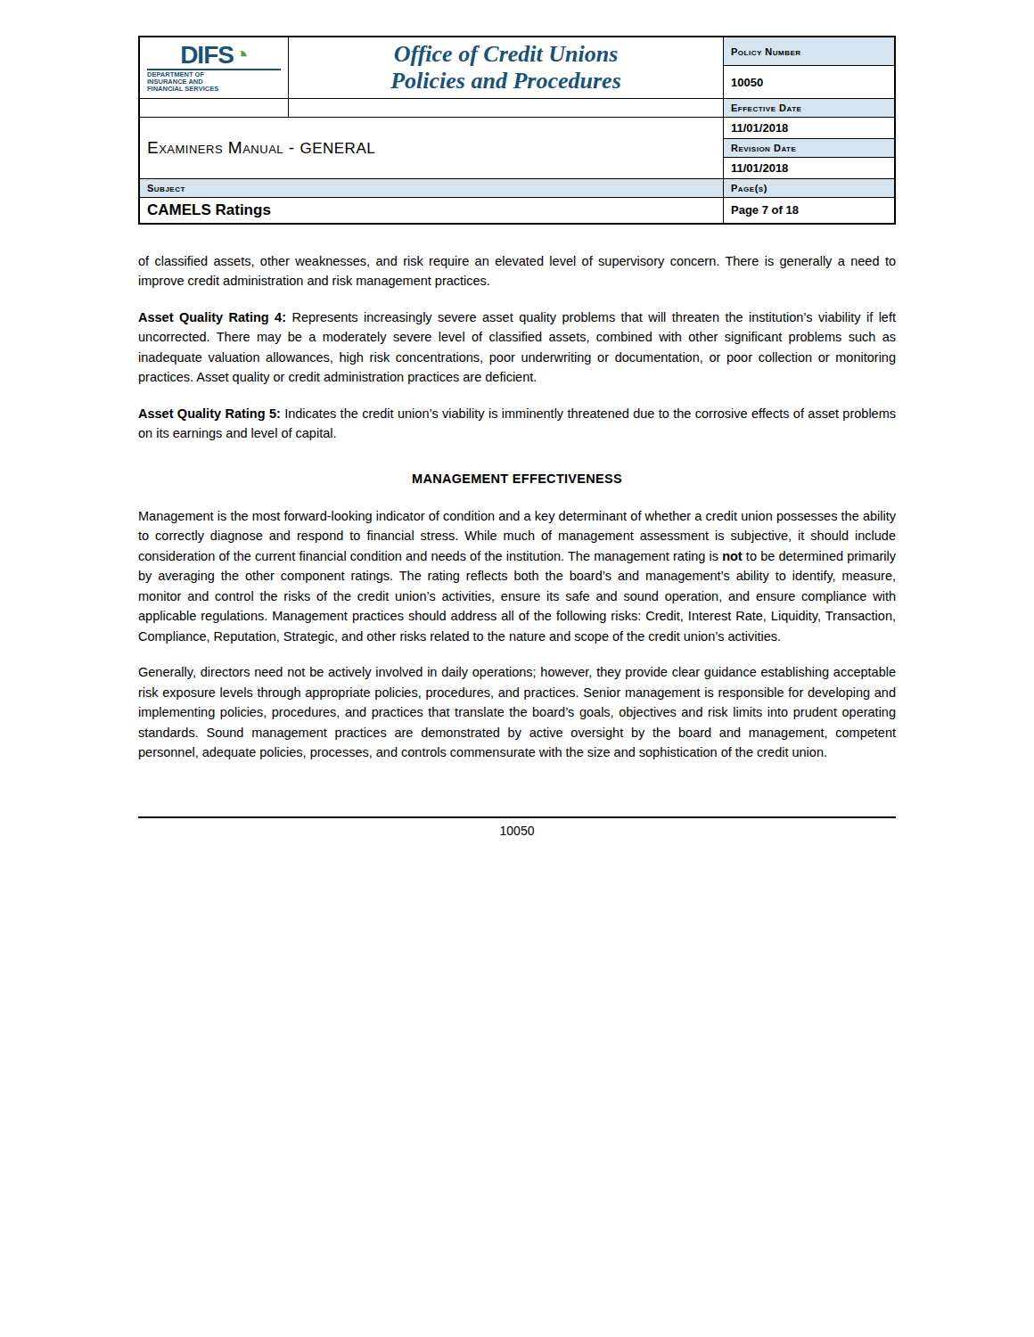| DIFS ◔ DEPARTMENT OF INSURANCE AND FINANCIAL SERVICES | Office of Credit Unions Policies and Procedures | Policy Number |
| 10050 |
| | | Effective Date |
| Examiners Manual - GENERAL | 11/01/2018 |
| Revision Date |
| 11/01/2018 |
| Subject | Page(s) |
| CAMELS Ratings | Page 7 of 18 |
of classified assets, other weaknesses, and risk require an elevated level of supervisory concern. There is generally a need to improve credit administration and risk management practices.
Asset Quality Rating 4: Represents increasingly severe asset quality problems that will threaten the institution’s viability if left uncorrected. There may be a moderately severe level of classified assets, combined with other significant problems such as inadequate valuation allowances, high risk concentrations, poor underwriting or documentation, or poor collection or monitoring practices. Asset quality or credit administration practices are deficient.
Asset Quality Rating 5: Indicates the credit union’s viability is imminently threatened due to the corrosive effects of asset problems on its earnings and level of capital.
MANAGEMENT EFFECTIVENESS
Management is the most forward-looking indicator of condition and a key determinant of whether a credit union possesses the ability to correctly diagnose and respond to financial stress. While much of management assessment is subjective, it should include consideration of the current financial condition and needs of the institution. The management rating is not to be determined primarily by averaging the other component ratings. The rating reflects both the board’s and management’s ability to identify, measure, monitor and control the risks of the credit union’s activities, ensure its safe and sound operation, and ensure compliance with applicable regulations. Management practices should address all of the following risks: Credit, Interest Rate, Liquidity, Transaction, Compliance, Reputation, Strategic, and other risks related to the nature and scope of the credit union’s activities.
Generally, directors need not be actively involved in daily operations; however, they provide clear guidance establishing acceptable risk exposure levels through appropriate policies, procedures, and practices. Senior management is responsible for developing and implementing policies, procedures, and practices that translate the board’s goals, objectives and risk limits into prudent operating standards. Sound management practices are demonstrated by active oversight by the board and management, competent personnel, adequate policies, processes, and controls commensurate with the size and sophistication of the credit union.
10050